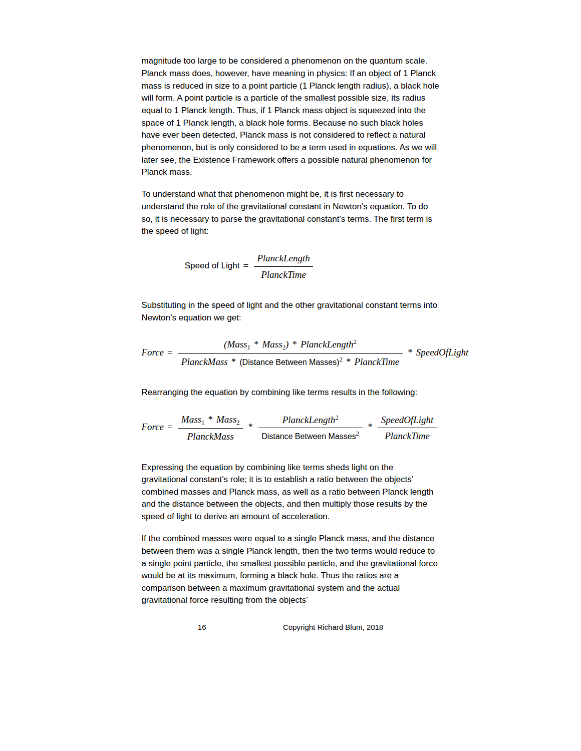magnitude too large to be considered a phenomenon on the quantum scale. Planck mass does, however, have meaning in physics: If an object of 1 Planck mass is reduced in size to a point particle (1 Planck length radius), a black hole will form. A point particle is a particle of the smallest possible size, its radius equal to 1 Planck length. Thus, if 1 Planck mass object is squeezed into the space of 1 Planck length, a black hole forms. Because no such black holes have ever been detected, Planck mass is not considered to reflect a natural phenomenon, but is only considered to be a term used in equations. As we will later see, the Existence Framework offers a possible natural phenomenon for Planck mass.
To understand what that phenomenon might be, it is first necessary to understand the role of the gravitational constant in Newton’s equation. To do so, it is necessary to parse the gravitational constant’s terms. The first term is the speed of light:
Speed of Light = PlanckLength PlanckTime
Substituting in the speed of light and the other gravitational constant terms into Newton’s equation we get:
Force = (Mass1 * Mass2) * PlanckLength2 PlanckMass * (Distance Between Masses)2 * PlanckTime * SpeedOfLight
Rearranging the equation by combining like terms results in the following:
Force = Mass1 * Mass2 PlanckMass * PlanckLength2 Distance Between Masses2 * SpeedOfLight PlanckTime
Expressing the equation by combining like terms sheds light on the gravitational constant’s role; it is to establish a ratio between the objects’ combined masses and Planck mass, as well as a ratio between Planck length and the distance between the objects, and then multiply those results by the speed of light to derive an amount of acceleration.
If the combined masses were equal to a single Planck mass, and the distance between them was a single Planck length, then the two terms would reduce to a single point particle, the smallest possible particle, and the gravitational force would be at its maximum, forming a black hole. Thus the ratios are a comparison between a maximum gravitational system and the actual gravitational force resulting from the objects’
16 Copyright Richard Blum, 2018